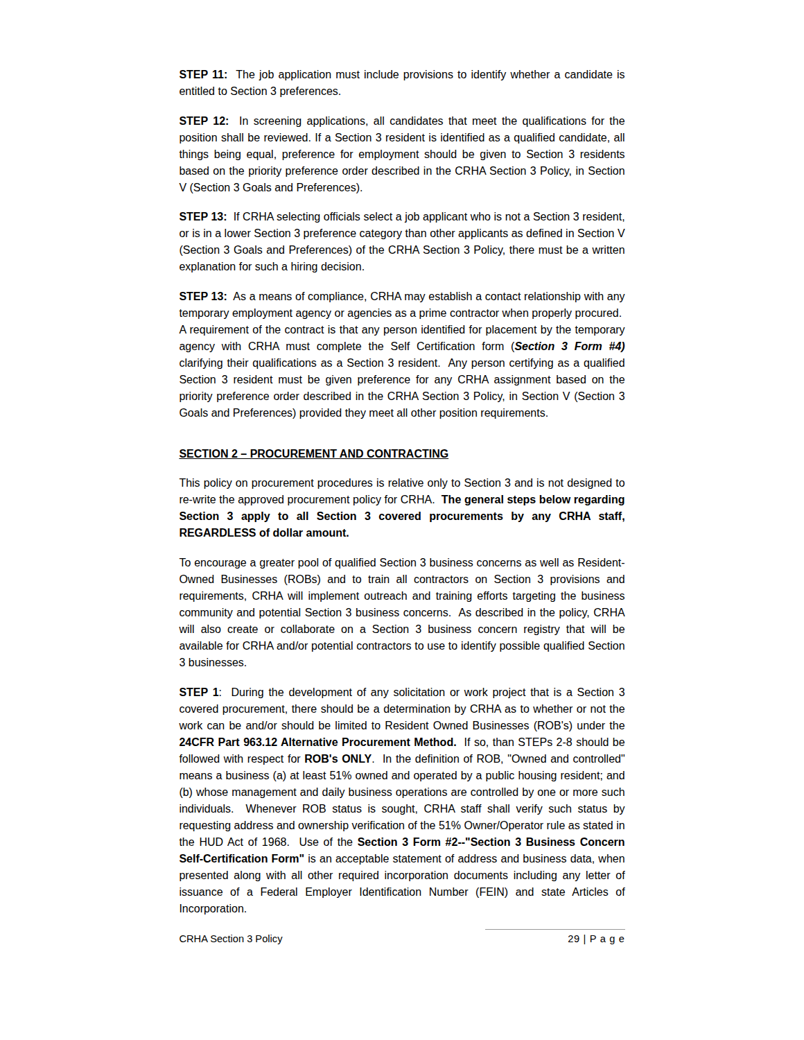STEP 11: The job application must include provisions to identify whether a candidate is entitled to Section 3 preferences.
STEP 12: In screening applications, all candidates that meet the qualifications for the position shall be reviewed. If a Section 3 resident is identified as a qualified candidate, all things being equal, preference for employment should be given to Section 3 residents based on the priority preference order described in the CRHA Section 3 Policy, in Section V (Section 3 Goals and Preferences).
STEP 13: If CRHA selecting officials select a job applicant who is not a Section 3 resident, or is in a lower Section 3 preference category than other applicants as defined in Section V (Section 3 Goals and Preferences) of the CRHA Section 3 Policy, there must be a written explanation for such a hiring decision.
STEP 13: As a means of compliance, CRHA may establish a contact relationship with any temporary employment agency or agencies as a prime contractor when properly procured. A requirement of the contract is that any person identified for placement by the temporary agency with CRHA must complete the Self Certification form (Section 3 Form #4) clarifying their qualifications as a Section 3 resident. Any person certifying as a qualified Section 3 resident must be given preference for any CRHA assignment based on the priority preference order described in the CRHA Section 3 Policy, in Section V (Section 3 Goals and Preferences) provided they meet all other position requirements.
SECTION 2 – PROCUREMENT AND CONTRACTING
This policy on procurement procedures is relative only to Section 3 and is not designed to re-write the approved procurement policy for CRHA. The general steps below regarding Section 3 apply to all Section 3 covered procurements by any CRHA staff, REGARDLESS of dollar amount.
To encourage a greater pool of qualified Section 3 business concerns as well as Resident-Owned Businesses (ROBs) and to train all contractors on Section 3 provisions and requirements, CRHA will implement outreach and training efforts targeting the business community and potential Section 3 business concerns. As described in the policy, CRHA will also create or collaborate on a Section 3 business concern registry that will be available for CRHA and/or potential contractors to use to identify possible qualified Section 3 businesses.
STEP 1: During the development of any solicitation or work project that is a Section 3 covered procurement, there should be a determination by CRHA as to whether or not the work can be and/or should be limited to Resident Owned Businesses (ROB's) under the 24CFR Part 963.12 Alternative Procurement Method. If so, than STEPs 2-8 should be followed with respect for ROB's ONLY. In the definition of ROB, "Owned and controlled" means a business (a) at least 51% owned and operated by a public housing resident; and (b) whose management and daily business operations are controlled by one or more such individuals. Whenever ROB status is sought, CRHA staff shall verify such status by requesting address and ownership verification of the 51% Owner/Operator rule as stated in the HUD Act of 1968. Use of the Section 3 Form #2--"Section 3 Business Concern Self-Certification Form" is an acceptable statement of address and business data, when presented along with all other required incorporation documents including any letter of issuance of a Federal Employer Identification Number (FEIN) and state Articles of Incorporation.
CRHA Section 3 Policy 29 | P a g e